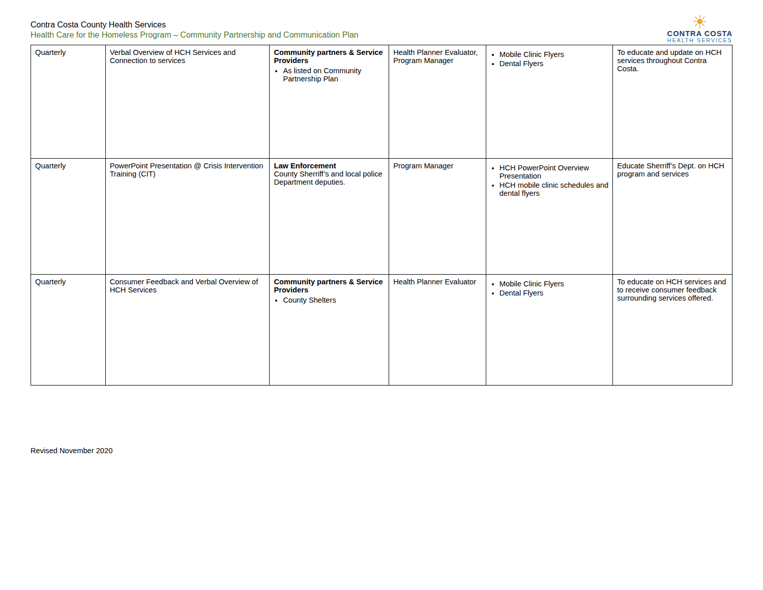☀
CONTRA COSTA
HEALTH SERVICES
Contra Costa County Health Services
Health Care for the Homeless Program – Community Partnership and Communication Plan
| Quarterly | Verbal Overview of HCH Services and Connection to services | Community partners & Service Providers As listed on Community Partnership Plan | Health Planner Evaluator, Program Manager | Mobile Clinic Flyers Dental Flyers | To educate and update on HCH services throughout Contra Costa. |
| Quarterly | PowerPoint Presentation @ Crisis Intervention Training (CIT) | Law Enforcement County Sherriff’s and local police Department deputies. | Program Manager | HCH PowerPoint Overview Presentation HCH mobile clinic schedules and dental flyers | Educate Sherriff’s Dept. on HCH program and services |
| Quarterly | Consumer Feedback and Verbal Overview of HCH Services | Community partners & Service Providers County Shelters | Health Planner Evaluator | Mobile Clinic Flyers Dental Flyers | To educate on HCH services and to receive consumer feedback surrounding services offered. |
Revised November 2020